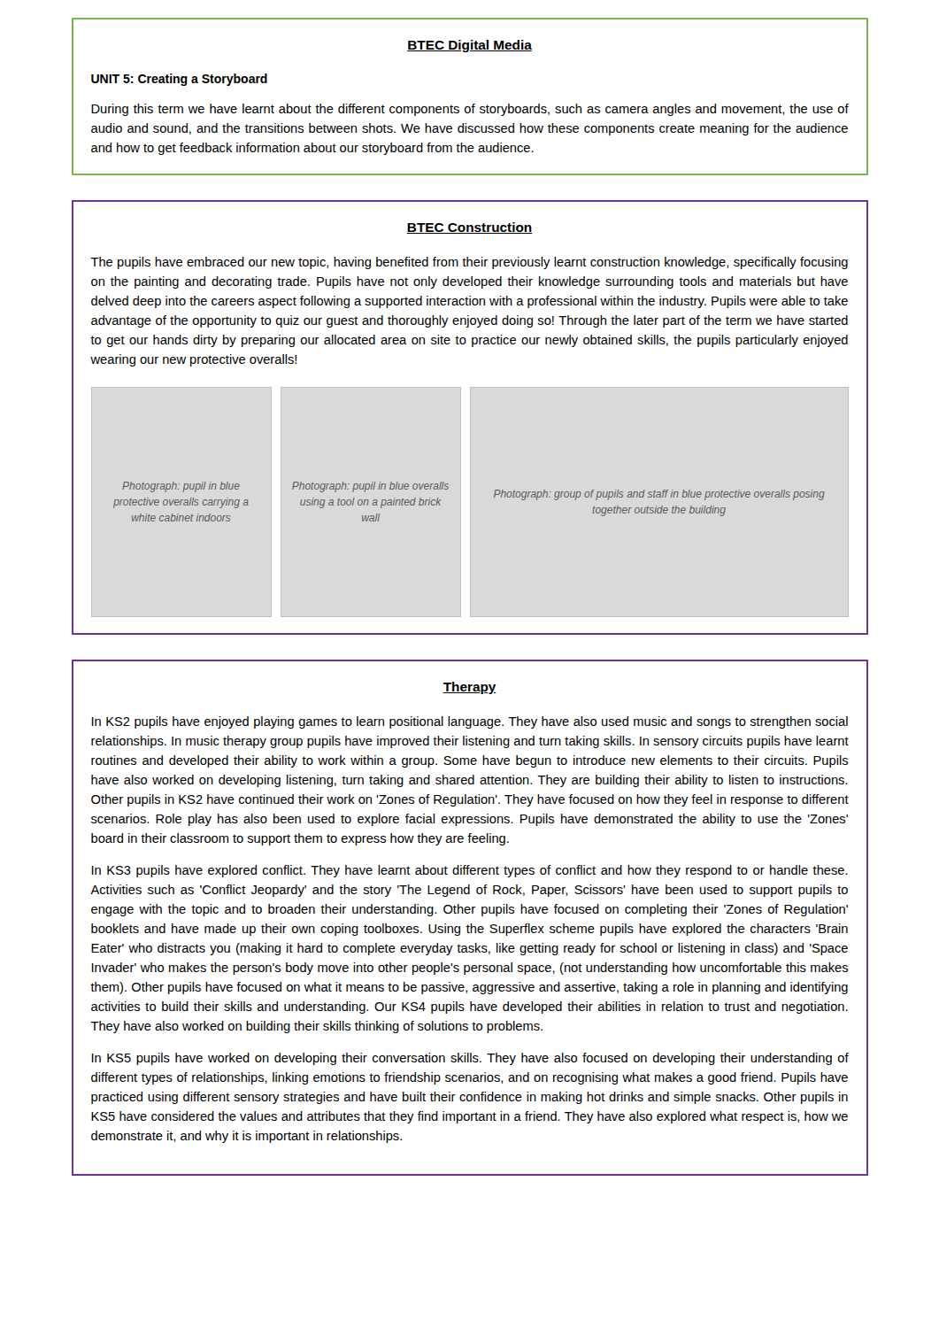BTEC Digital Media
UNIT 5: Creating a Storyboard
During this term we have learnt about the different components of storyboards, such as camera angles and movement, the use of audio and sound, and the transitions between shots. We have discussed how these components create meaning for the audience and how to get feedback information about our storyboard from the audience.
BTEC Construction
The pupils have embraced our new topic, having benefited from their previously learnt construction knowledge, specifically focusing on the painting and decorating trade. Pupils have not only developed their knowledge surrounding tools and materials but have delved deep into the careers aspect following a supported interaction with a professional within the industry. Pupils were able to take advantage of the opportunity to quiz our guest and thoroughly enjoyed doing so! Through the later part of the term we have started to get our hands dirty by preparing our allocated area on site to practice our newly obtained skills, the pupils particularly enjoyed wearing our new protective overalls!
Photograph: pupil in blue protective overalls carrying a white cabinet indoors
Photograph: pupil in blue overalls using a tool on a painted brick wall
Photograph: group of pupils and staff in blue protective overalls posing together outside the building
Therapy
In KS2 pupils have enjoyed playing games to learn positional language. They have also used music and songs to strengthen social relationships. In music therapy group pupils have improved their listening and turn taking skills. In sensory circuits pupils have learnt routines and developed their ability to work within a group. Some have begun to introduce new elements to their circuits. Pupils have also worked on developing listening, turn taking and shared attention. They are building their ability to listen to instructions. Other pupils in KS2 have continued their work on 'Zones of Regulation'. They have focused on how they feel in response to different scenarios. Role play has also been used to explore facial expressions. Pupils have demonstrated the ability to use the 'Zones' board in their classroom to support them to express how they are feeling.
In KS3 pupils have explored conflict. They have learnt about different types of conflict and how they respond to or handle these. Activities such as 'Conflict Jeopardy' and the story 'The Legend of Rock, Paper, Scissors' have been used to support pupils to engage with the topic and to broaden their understanding. Other pupils have focused on completing their 'Zones of Regulation' booklets and have made up their own coping toolboxes. Using the Superflex scheme pupils have explored the characters 'Brain Eater' who distracts you (making it hard to complete everyday tasks, like getting ready for school or listening in class) and 'Space Invader' who makes the person's body move into other people's personal space, (not understanding how uncomfortable this makes them). Other pupils have focused on what it means to be passive, aggressive and assertive, taking a role in planning and identifying activities to build their skills and understanding. Our KS4 pupils have developed their abilities in relation to trust and negotiation. They have also worked on building their skills thinking of solutions to problems.
In KS5 pupils have worked on developing their conversation skills. They have also focused on developing their understanding of different types of relationships, linking emotions to friendship scenarios, and on recognising what makes a good friend. Pupils have practiced using different sensory strategies and have built their confidence in making hot drinks and simple snacks. Other pupils in KS5 have considered the values and attributes that they find important in a friend. They have also explored what respect is, how we demonstrate it, and why it is important in relationships.